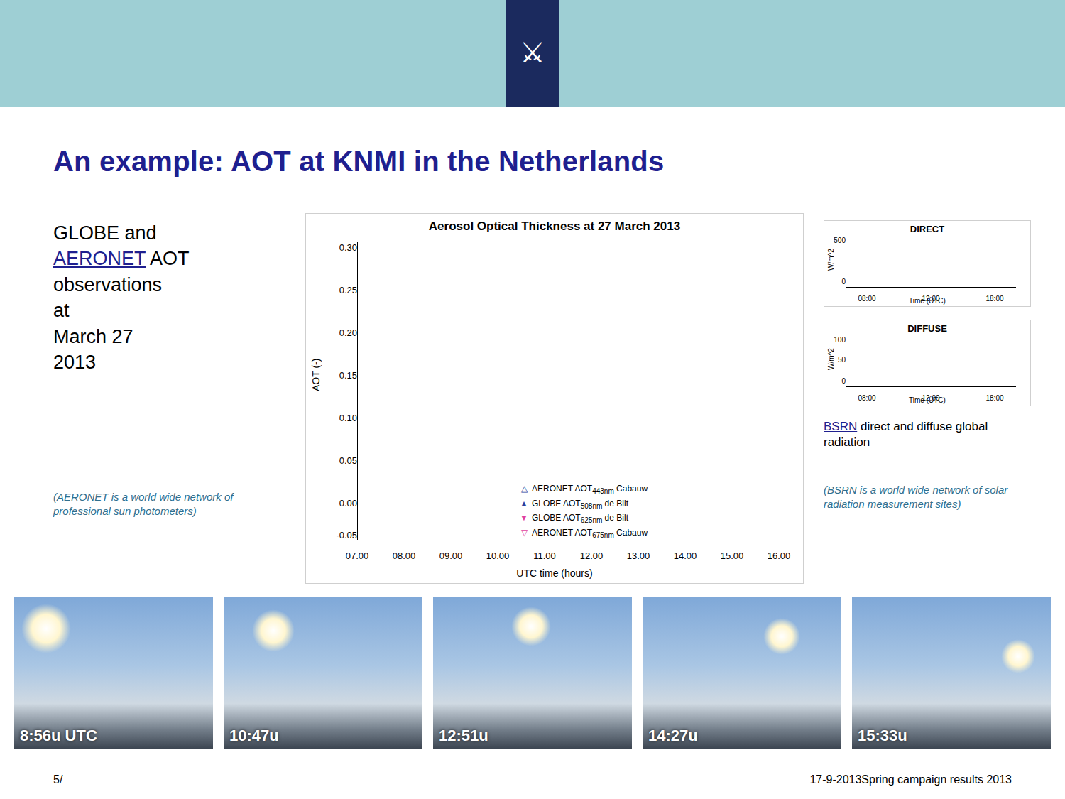⚔
An example: AOT at KNMI in the Netherlands
GLOBE and
AERONET AOT
observations
at
March 27
2013
(AERONET is a world wide network of professional sun photometers)
Aerosol Optical Thickness at 27 March 2013
AOT (-)
UTC time (hours)
0.30 0.25 0.20 0.15 0.10 0.05 0.00 -0.05
07.00 08.00 09.00 10.00 11.00 12.00 13.00 14.00 15.00 16.00
△AERONET AOT443nm Cabauw
▲GLOBE AOT508nm de Bilt
▼GLOBE AOT625nm de Bilt
▽AERONET AOT675nm Cabauw
DIRECT
W/m^2
500 0
08:00 12:00 18:00
Time (UTC)
DIFFUSE
W/m^2
100 50 0
08:00 12:00 18:00
Time (UTC)
BSRN direct and diffuse global radiation
(BSRN is a world wide network of solar radiation measurement sites)
8:56u UTC
10:47u
12:51u
14:27u
15:33u
5/
17-9-2013Spring campaign results 2013